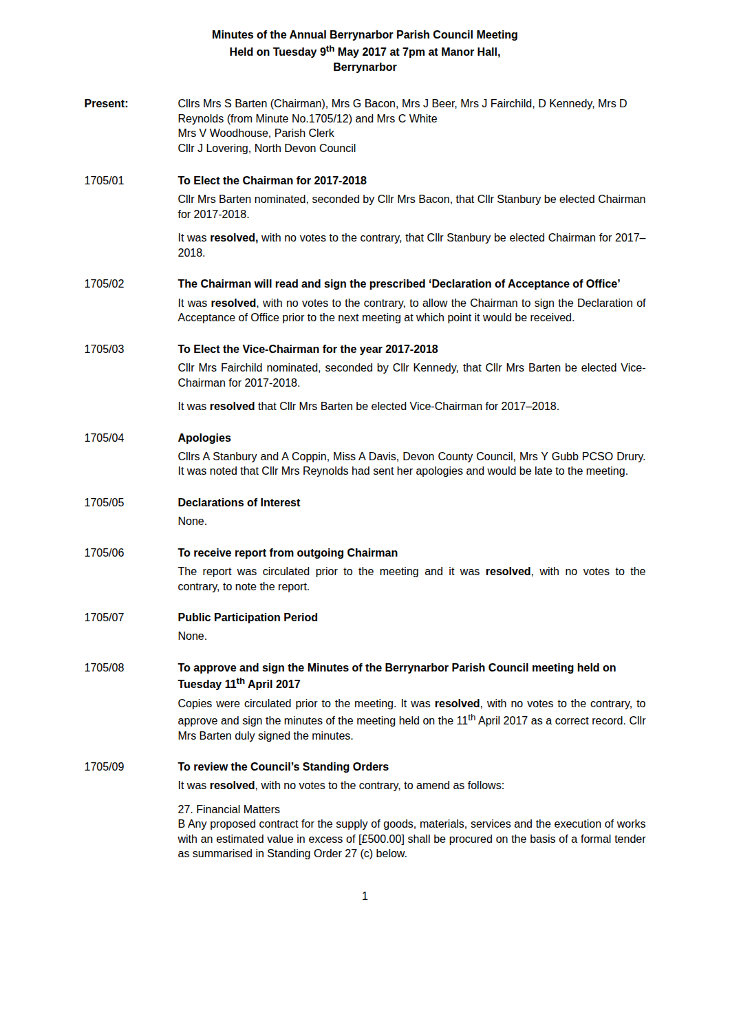Minutes of the Annual Berrynarbor Parish Council Meeting
Held on Tuesday 9th May 2017 at 7pm at Manor Hall,
Berrynarbor
Present:
Cllrs Mrs S Barten (Chairman), Mrs G Bacon, Mrs J Beer, Mrs J Fairchild, D Kennedy, Mrs D Reynolds (from Minute No.1705/12) and Mrs C White
Mrs V Woodhouse, Parish Clerk
Cllr J Lovering, North Devon Council
1705/01
To Elect the Chairman for 2017-2018
Cllr Mrs Barten nominated, seconded by Cllr Mrs Bacon, that Cllr Stanbury be elected Chairman for 2017-2018.
It was resolved, with no votes to the contrary, that Cllr Stanbury be elected Chairman for 2017–2018.
1705/02
The Chairman will read and sign the prescribed ‘Declaration of Acceptance of Office’
It was resolved, with no votes to the contrary, to allow the Chairman to sign the Declaration of Acceptance of Office prior to the next meeting at which point it would be received.
1705/03
To Elect the Vice-Chairman for the year 2017-2018
Cllr Mrs Fairchild nominated, seconded by Cllr Kennedy, that Cllr Mrs Barten be elected Vice-Chairman for 2017-2018.
It was resolved that Cllr Mrs Barten be elected Vice-Chairman for 2017–2018.
1705/04
Apologies
Cllrs A Stanbury and A Coppin, Miss A Davis, Devon County Council, Mrs Y Gubb PCSO Drury. It was noted that Cllr Mrs Reynolds had sent her apologies and would be late to the meeting.
1705/05
Declarations of Interest
None.
1705/06
To receive report from outgoing Chairman
The report was circulated prior to the meeting and it was resolved, with no votes to the contrary, to note the report.
1705/07
Public Participation Period
None.
1705/08
To approve and sign the Minutes of the Berrynarbor Parish Council meeting held on Tuesday 11th April 2017
Copies were circulated prior to the meeting. It was resolved, with no votes to the contrary, to approve and sign the minutes of the meeting held on the 11th April 2017 as a correct record. Cllr Mrs Barten duly signed the minutes.
1705/09
To review the Council’s Standing Orders
It was resolved, with no votes to the contrary, to amend as follows:
27. Financial Matters
B Any proposed contract for the supply of goods, materials, services and the execution of works with an estimated value in excess of [£500.00] shall be procured on the basis of a formal tender as summarised in Standing Order 27 (c) below.
1